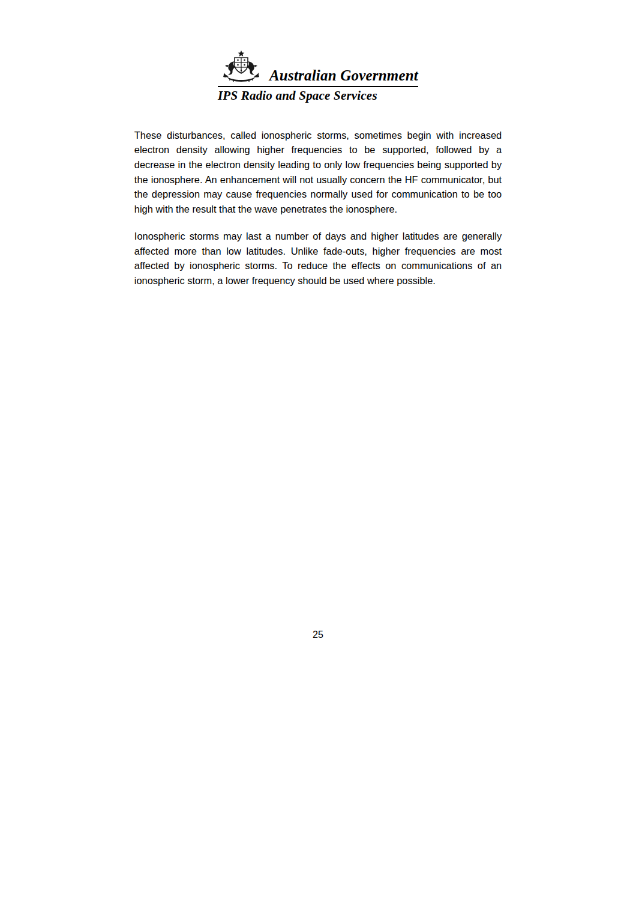Australian Government
IPS Radio and Space Services
These disturbances, called ionospheric storms, sometimes begin with increased electron density allowing higher frequencies to be supported, followed by a decrease in the electron density leading to only low frequencies being supported by the ionosphere. An enhancement will not usually concern the HF communicator, but the depression may cause frequencies normally used for communication to be too high with the result that the wave penetrates the ionosphere.
Ionospheric storms may last a number of days and higher latitudes are generally affected more than low latitudes. Unlike fade-outs, higher frequencies are most affected by ionospheric storms. To reduce the effects on communications of an ionospheric storm, a lower frequency should be used where possible.
25